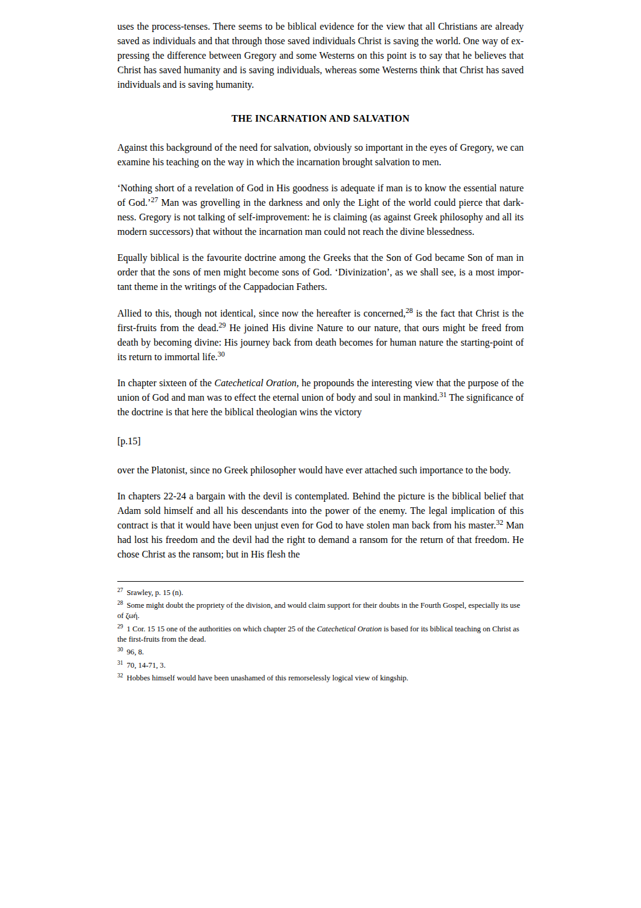uses the process-tenses. There seems to be biblical evidence for the view that all Christians are already saved as individuals and that through those saved individuals Christ is saving the world. One way of expressing the difference between Gregory and some Westerns on this point is to say that he believes that Christ has saved humanity and is saving individuals, whereas some Westerns think that Christ has saved individuals and is saving humanity.
The Incarnation and Salvation
Against this background of the need for salvation, obviously so important in the eyes of Gregory, we can examine his teaching on the way in which the incarnation brought salvation to men.
‘Nothing short of a revelation of God in His goodness is adequate if man is to know the essential nature of God.’27 Man was grovelling in the darkness and only the Light of the world could pierce that darkness. Gregory is not talking of self-improvement: he is claiming (as against Greek philosophy and all its modern successors) that without the incarnation man could not reach the divine blessedness.
Equally biblical is the favourite doctrine among the Greeks that the Son of God became Son of man in order that the sons of men might become sons of God. ‘Divinization’, as we shall see, is a most important theme in the writings of the Cappadocian Fathers.
Allied to this, though not identical, since now the hereafter is concerned,28 is the fact that Christ is the first-fruits from the dead.29 He joined His divine Nature to our nature, that ours might be freed from death by becoming divine: His journey back from death becomes for human nature the starting-point of its return to immortal life.30
In chapter sixteen of the Catechetical Oration, he propounds the interesting view that the purpose of the union of God and man was to effect the eternal union of body and soul in mankind.31 The significance of the doctrine is that here the biblical theologian wins the victory
[p.15]
over the Platonist, since no Greek philosopher would have ever attached such importance to the body.
In chapters 22-24 a bargain with the devil is contemplated. Behind the picture is the biblical belief that Adam sold himself and all his descendants into the power of the enemy. The legal implication of this contract is that it would have been unjust even for God to have stolen man back from his master.32 Man had lost his freedom and the devil had the right to demand a ransom for the return of that freedom. He chose Christ as the ransom; but in His flesh the
27 Srawley, p. 15 (n).
28 Some might doubt the propriety of the division, and would claim support for their doubts in the Fourth Gospel, especially its use of ζωή.
29 1 Cor. 15 15 one of the authorities on which chapter 25 of the Catechetical Oration is based for its biblical teaching on Christ as the first-fruits from the dead.
30 96, 8.
31 70, 14-71, 3.
32 Hobbes himself would have been unashamed of this remorselessly logical view of kingship.